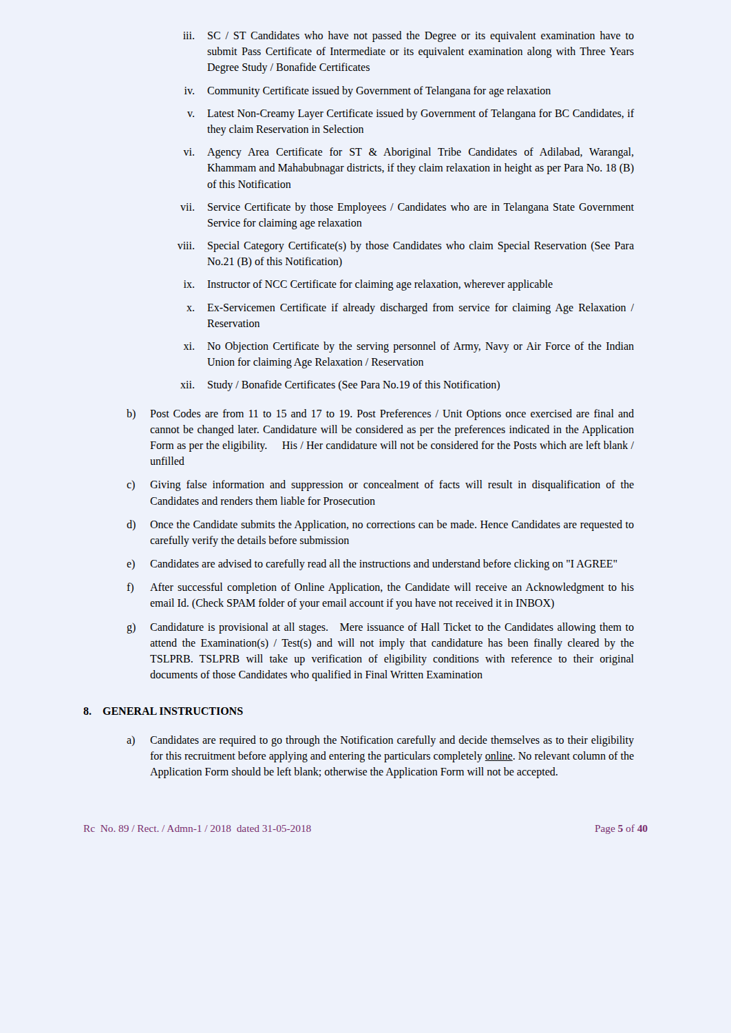iii. SC / ST Candidates who have not passed the Degree or its equivalent examination have to submit Pass Certificate of Intermediate or its equivalent examination along with Three Years Degree Study / Bonafide Certificates
iv. Community Certificate issued by Government of Telangana for age relaxation
v. Latest Non-Creamy Layer Certificate issued by Government of Telangana for BC Candidates, if they claim Reservation in Selection
vi. Agency Area Certificate for ST & Aboriginal Tribe Candidates of Adilabad, Warangal, Khammam and Mahabubnagar districts, if they claim relaxation in height as per Para No. 18 (B) of this Notification
vii. Service Certificate by those Employees / Candidates who are in Telangana State Government Service for claiming age relaxation
viii. Special Category Certificate(s) by those Candidates who claim Special Reservation (See Para No.21 (B) of this Notification)
ix. Instructor of NCC Certificate for claiming age relaxation, wherever applicable
x. Ex-Servicemen Certificate if already discharged from service for claiming Age Relaxation / Reservation
xi. No Objection Certificate by the serving personnel of Army, Navy or Air Force of the Indian Union for claiming Age Relaxation / Reservation
xii. Study / Bonafide Certificates (See Para No.19 of this Notification)
b) Post Codes are from 11 to 15 and 17 to 19. Post Preferences / Unit Options once exercised are final and cannot be changed later. Candidature will be considered as per the preferences indicated in the Application Form as per the eligibility. His / Her candidature will not be considered for the Posts which are left blank / unfilled
c) Giving false information and suppression or concealment of facts will result in disqualification of the Candidates and renders them liable for Prosecution
d) Once the Candidate submits the Application, no corrections can be made. Hence Candidates are requested to carefully verify the details before submission
e) Candidates are advised to carefully read all the instructions and understand before clicking on "I AGREE"
f) After successful completion of Online Application, the Candidate will receive an Acknowledgment to his email Id. (Check SPAM folder of your email account if you have not received it in INBOX)
g) Candidature is provisional at all stages. Mere issuance of Hall Ticket to the Candidates allowing them to attend the Examination(s) / Test(s) and will not imply that candidature has been finally cleared by the TSLPRB. TSLPRB will take up verification of eligibility conditions with reference to their original documents of those Candidates who qualified in Final Written Examination
8. GENERAL INSTRUCTIONS
a) Candidates are required to go through the Notification carefully and decide themselves as to their eligibility for this recruitment before applying and entering the particulars completely online. No relevant column of the Application Form should be left blank; otherwise the Application Form will not be accepted.
Rc No. 89 / Rect. / Admn-1 / 2018 dated 31-05-2018
Page 5 of 40